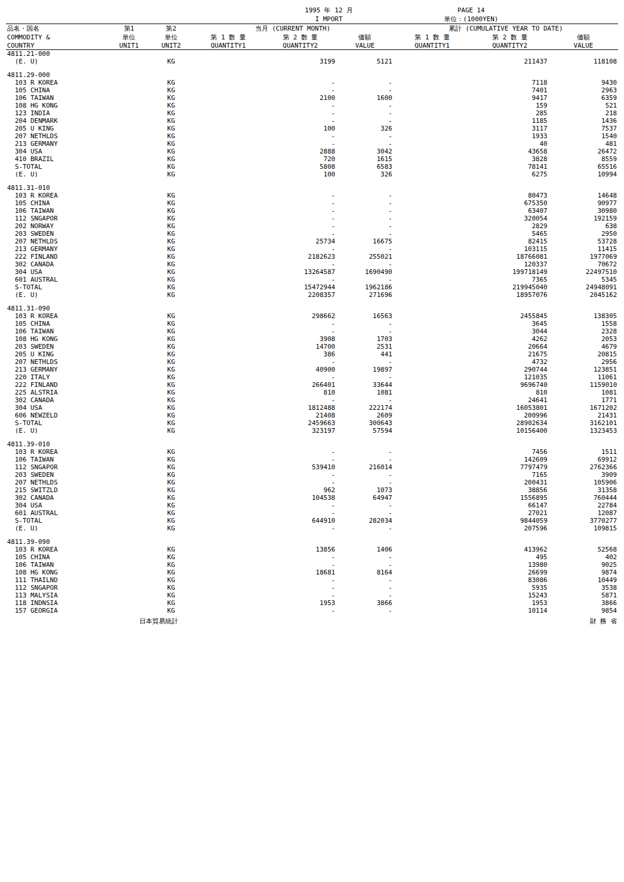| | 1995 年 12 月 | PAGE 14 |
| | I MPORT | 単位：(1000YEN) |
| 品名・国名 | 第1 | 第2 | 当月 (CURRENT MONTH) | 累計 (CUMULATIVE YEAR TO DATE) |
| COMMODITY & | 単位 | 単位 | 第 1 数 量 | 第 2 数 量 | 価額 | 第 1 数 量 | 第 2 数 量 | 価額 |
| COUNTRY | UNIT1 | UNIT2 | QUANTITY1 | QUANTITY2 | VALUE | QUANTITY1 | QUANTITY2 | VALUE |
| 4811.21-000 | | | | | | | | |
| (E. U) | | KG | | 3199 | 5121 | | 211437 | 118108 |
| 4811.29-000 | | | | | | | | |
| 103 R KOREA | | KG | | - | - | | 7118 | 9430 |
| 105 CHINA | | KG | | - | - | | 7401 | 2963 |
| 106 TAIWAN | | KG | | 2100 | 1600 | | 9417 | 6359 |
| 108 HG KONG | | KG | | - | - | | 159 | 521 |
| 123 INDIA | | KG | | - | - | | 285 | 218 |
| 204 DENMARK | | KG | | - | - | | 1185 | 1436 |
| 205 U KING | | KG | | 100 | 326 | | 3117 | 7537 |
| 207 NETHLDS | | KG | | - | - | | 1933 | 1540 |
| 213 GERMANY | | KG | | - | - | | 40 | 481 |
| 304 USA | | KG | | 2888 | 3042 | | 43658 | 26472 |
| 410 BRAZIL | | KG | | 720 | 1615 | | 3828 | 8559 |
| S-TOTAL | | KG | | 5808 | 6583 | | 78141 | 65516 |
| (E. U) | | KG | | 100 | 326 | | 6275 | 10994 |
| 4811.31-010 | | | | | | | | |
| 103 R KOREA | | KG | | - | - | | 80473 | 14648 |
| 105 CHINA | | KG | | - | - | | 675350 | 90977 |
| 106 TAIWAN | | KG | | - | - | | 63407 | 30980 |
| 112 SNGAPOR | | KG | | - | - | | 320054 | 192159 |
| 202 NORWAY | | KG | | - | - | | 2829 | 638 |
| 203 SWEDEN | | KG | | - | - | | 5465 | 2950 |
| 207 NETHLDS | | KG | | 25734 | 16675 | | 82415 | 53728 |
| 213 GERMANY | | KG | | - | - | | 103115 | 11415 |
| 222 FINLAND | | KG | | 2182623 | 255021 | | 18766081 | 1977069 |
| 302 CANADA | | KG | | - | - | | 120337 | 70672 |
| 304 USA | | KG | | 13264587 | 1690490 | | 199718149 | 22497510 |
| 601 AUSTRAL | | KG | | - | - | | 7365 | 5345 |
| S-TOTAL | | KG | | 15472944 | 1962186 | | 219945040 | 24948091 |
| (E. U) | | KG | | 2208357 | 271696 | | 18957076 | 2045162 |
| 4811.31-090 | | | | | | | | |
| 103 R KOREA | | KG | | 298662 | 16563 | | 2455845 | 138305 |
| 105 CHINA | | KG | | - | - | | 3645 | 1558 |
| 106 TAIWAN | | KG | | - | - | | 3044 | 2328 |
| 108 HG KONG | | KG | | 3908 | 1703 | | 4262 | 2053 |
| 203 SWEDEN | | KG | | 14700 | 2531 | | 20664 | 4679 |
| 205 U KING | | KG | | 386 | 441 | | 21675 | 20815 |
| 207 NETHLDS | | KG | | - | - | | 4732 | 2956 |
| 213 GERMANY | | KG | | 40900 | 19897 | | 290744 | 123851 |
| 220 ITALY | | KG | | - | - | | 121035 | 11061 |
| 222 FINLAND | | KG | | 266401 | 33644 | | 9696740 | 1159010 |
| 225 ALSTRIA | | KG | | 810 | 1081 | | 810 | 1081 |
| 302 CANADA | | KG | | - | - | | 24641 | 1771 |
| 304 USA | | KG | | 1812488 | 222174 | | 16053801 | 1671202 |
| 606 NEWZELD | | KG | | 21408 | 2609 | | 200996 | 21431 |
| S-TOTAL | | KG | | 2459663 | 300643 | | 28902634 | 3162101 |
| (E. U) | | KG | | 323197 | 57594 | | 10156400 | 1323453 |
| 4811.39-010 | | | | | | | | |
| 103 R KOREA | | KG | | - | - | | 7456 | 1511 |
| 106 TAIWAN | | KG | | - | - | | 142609 | 69912 |
| 112 SNGAPOR | | KG | | 539410 | 216014 | | 7797479 | 2762366 |
| 203 SWEDEN | | KG | | - | - | | 7165 | 3909 |
| 207 NETHLDS | | KG | | - | - | | 200431 | 105906 |
| 215 SWITZLD | | KG | | 962 | 1073 | | 38856 | 31358 |
| 302 CANADA | | KG | | 104538 | 64947 | | 1556895 | 760444 |
| 304 USA | | KG | | - | - | | 66147 | 22784 |
| 601 AUSTRAL | | KG | | - | - | | 27021 | 12087 |
| S-TOTAL | | KG | | 644910 | 282034 | | 9844059 | 3770277 |
| (E. U) | | KG | | - | - | | 207596 | 109815 |
| 4811.39-090 | | | | | | | | |
| 103 R KOREA | | KG | | 13856 | 1406 | | 413962 | 52568 |
| 105 CHINA | | KG | | - | - | | 495 | 402 |
| 106 TAIWAN | | KG | | - | - | | 13980 | 9025 |
| 108 HG KONG | | KG | | 18681 | 8164 | | 26699 | 9874 |
| 111 THAILND | | KG | | - | - | | 83086 | 10449 |
| 112 SNGAPOR | | KG | | - | - | | 5935 | 3538 |
| 113 MALYSIA | | KG | | - | - | | 15243 | 5871 |
| 118 INDNSIA | | KG | | 1953 | 3866 | | 1953 | 3866 |
| 157 GEORGIA | | KG | | - | - | | 10114 | 9854 |
| 日本貿易統計 | 財 務 省 |